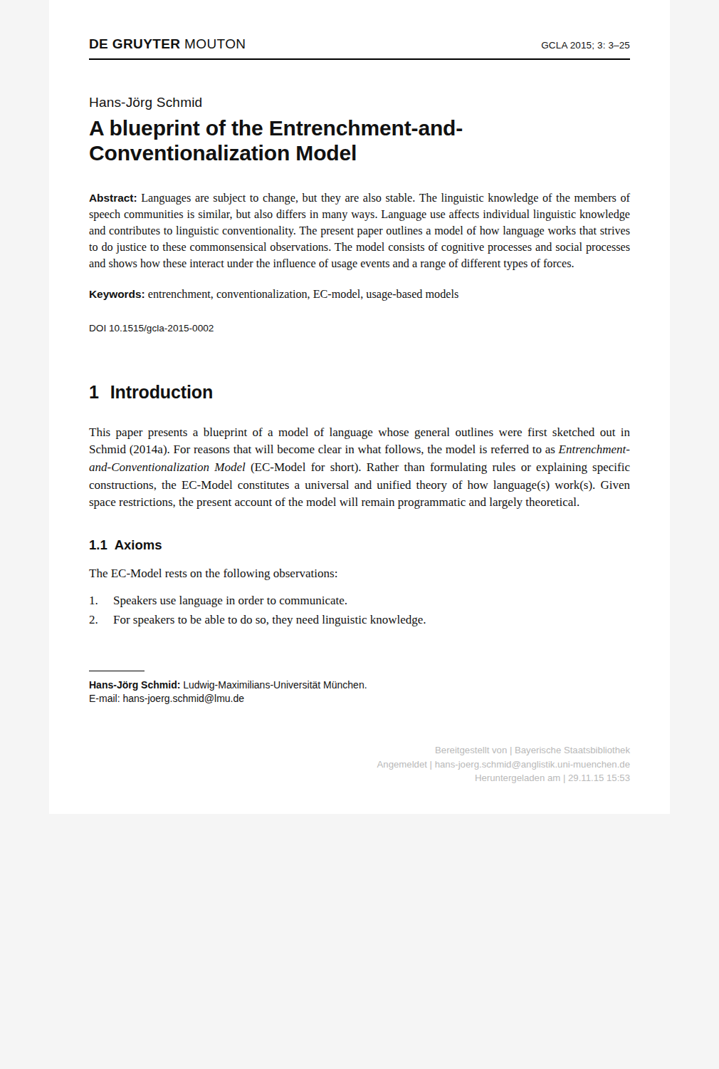DE GRUYTER MOUTON
GCLA 2015; 3: 3–25
Hans-Jörg Schmid
A blueprint of the Entrenchment-and-Conventionalization Model
Abstract: Languages are subject to change, but they are also stable. The linguistic knowledge of the members of speech communities is similar, but also differs in many ways. Language use affects individual linguistic knowledge and contributes to linguistic conventionality. The present paper outlines a model of how language works that strives to do justice to these commonsensical observations. The model consists of cognitive processes and social processes and shows how these interact under the influence of usage events and a range of different types of forces.
Keywords: entrenchment, conventionalization, EC-model, usage-based models
DOI 10.1515/gcla-2015-0002
1 Introduction
This paper presents a blueprint of a model of language whose general outlines were first sketched out in Schmid (2014a). For reasons that will become clear in what follows, the model is referred to as Entrenchment-and-Conventionalization Model (EC-Model for short). Rather than formulating rules or explaining specific constructions, the EC-Model constitutes a universal and unified theory of how language(s) work(s). Given space restrictions, the present account of the model will remain programmatic and largely theoretical.
1.1 Axioms
The EC-Model rests on the following observations:
1. Speakers use language in order to communicate.
2. For speakers to be able to do so, they need linguistic knowledge.
Hans-Jörg Schmid: Ludwig-Maximilians-Universität München.
E-mail: hans-joerg.schmid@lmu.de
Bereitgestellt von | Bayerische Staatsbibliothek
Angemeldet | hans-joerg.schmid@anglistik.uni-muenchen.de
Heruntergeladen am | 29.11.15 15:53